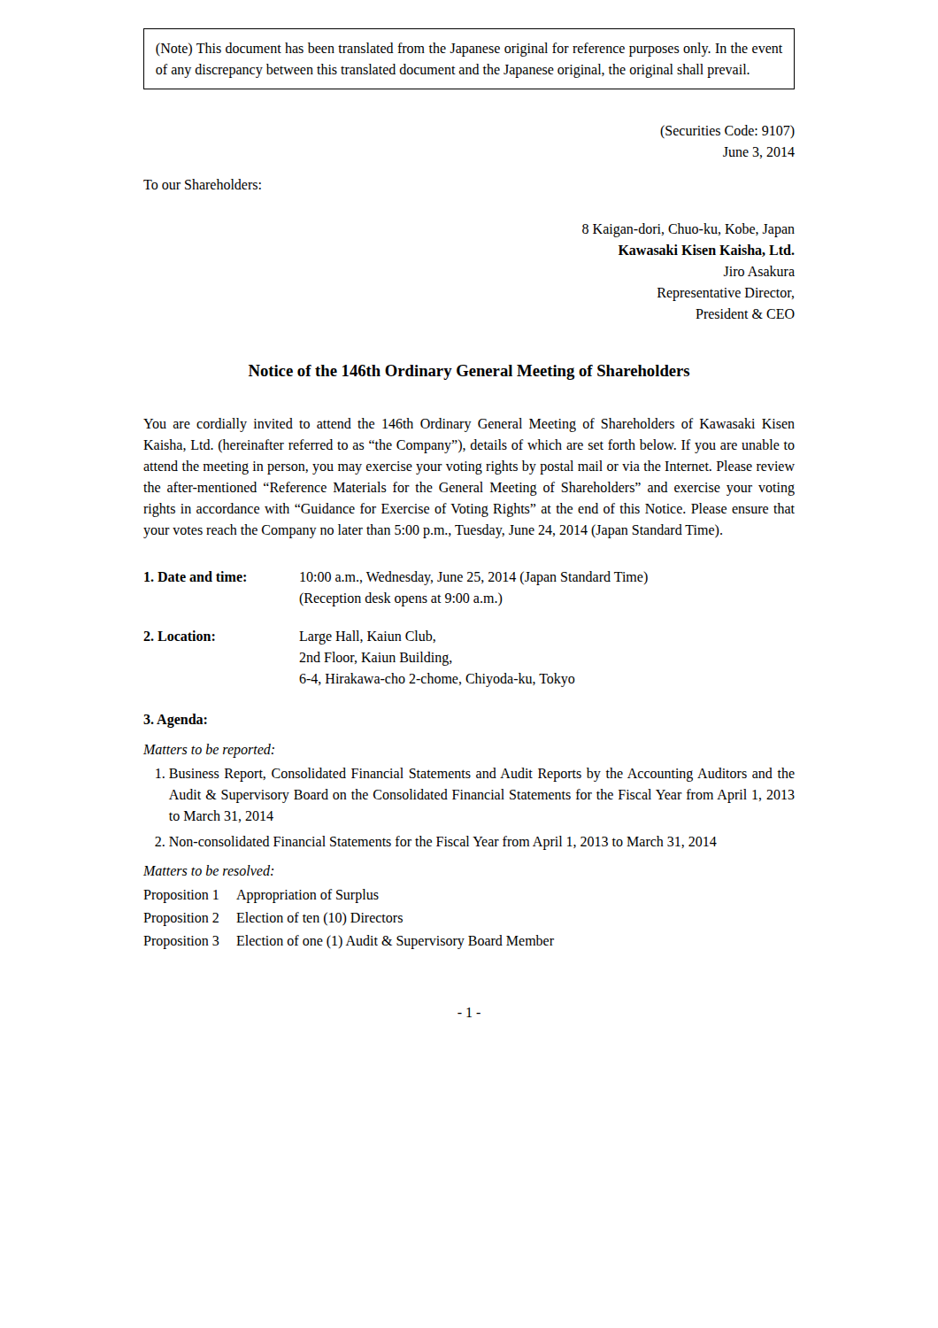(Note) This document has been translated from the Japanese original for reference purposes only. In the event of any discrepancy between this translated document and the Japanese original, the original shall prevail.
(Securities Code: 9107)
June 3, 2014
To our Shareholders:
8 Kaigan-dori, Chuo-ku, Kobe, Japan
Kawasaki Kisen Kaisha, Ltd.
Jiro Asakura
Representative Director,
President & CEO
Notice of the 146th Ordinary General Meeting of Shareholders
You are cordially invited to attend the 146th Ordinary General Meeting of Shareholders of Kawasaki Kisen Kaisha, Ltd. (hereinafter referred to as “the Company”), details of which are set forth below. If you are unable to attend the meeting in person, you may exercise your voting rights by postal mail or via the Internet. Please review the after-mentioned “Reference Materials for the General Meeting of Shareholders” and exercise your voting rights in accordance with “Guidance for Exercise of Voting Rights” at the end of this Notice. Please ensure that your votes reach the Company no later than 5:00 p.m., Tuesday, June 24, 2014 (Japan Standard Time).
1. Date and time:
10:00 a.m., Wednesday, June 25, 2014 (Japan Standard Time)
(Reception desk opens at 9:00 a.m.)
2. Location:
Large Hall, Kaiun Club,
2nd Floor, Kaiun Building,
6-4, Hirakawa-cho 2-chome, Chiyoda-ku, Tokyo
3. Agenda:
Matters to be reported:
Business Report, Consolidated Financial Statements and Audit Reports by the Accounting Auditors and the Audit & Supervisory Board on the Consolidated Financial Statements for the Fiscal Year from April 1, 2013 to March 31, 2014
Non-consolidated Financial Statements for the Fiscal Year from April 1, 2013 to March 31, 2014
Matters to be resolved:
| Proposition 1 | Appropriation of Surplus |
| Proposition 2 | Election of ten (10) Directors |
| Proposition 3 | Election of one (1) Audit & Supervisory Board Member |
- 1 -